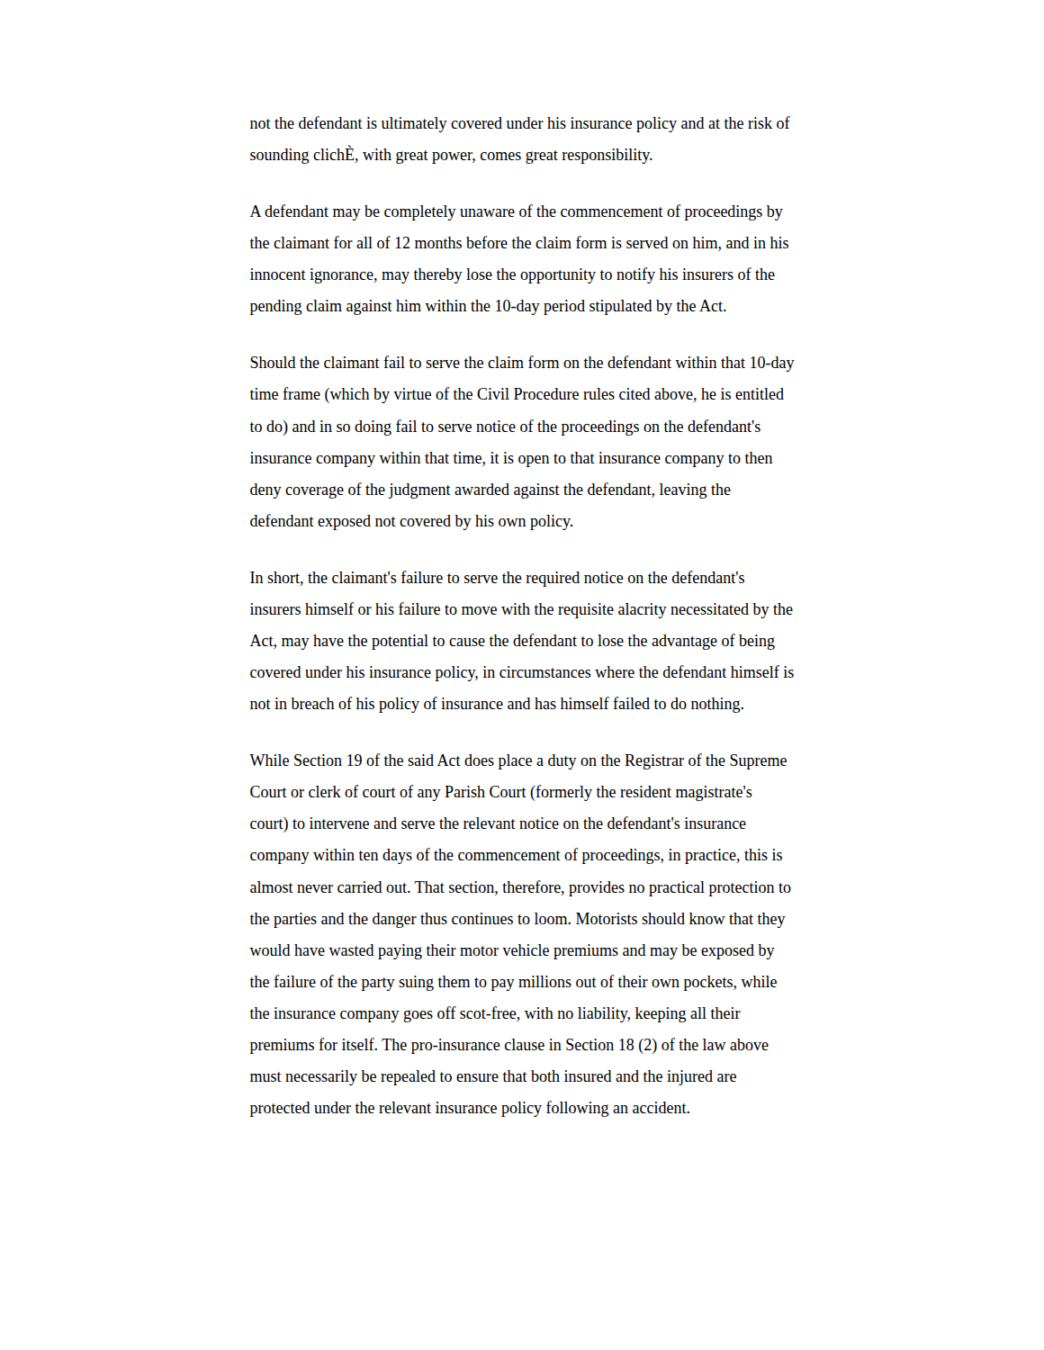not the defendant is ultimately covered under his insurance policy and at the risk of sounding clichÈ, with great power, comes great responsibility.
A defendant may be completely unaware of the commencement of proceedings by the claimant for all of 12 months before the claim form is served on him, and in his innocent ignorance, may thereby lose the opportunity to notify his insurers of the pending claim against him within the 10-day period stipulated by the Act.
Should the claimant fail to serve the claim form on the defendant within that 10-day time frame (which by virtue of the Civil Procedure rules cited above, he is entitled to do) and in so doing fail to serve notice of the proceedings on the defendant's insurance company within that time, it is open to that insurance company to then deny coverage of the judgment awarded against the defendant, leaving the defendant exposed not covered by his own policy.
In short, the claimant's failure to serve the required notice on the defendant's insurers himself or his failure to move with the requisite alacrity necessitated by the Act, may have the potential to cause the defendant to lose the advantage of being covered under his insurance policy, in circumstances where the defendant himself is not in breach of his policy of insurance and has himself failed to do nothing.
While Section 19 of the said Act does place a duty on the Registrar of the Supreme Court or clerk of court of any Parish Court (formerly the resident magistrate's court) to intervene and serve the relevant notice on the defendant's insurance company within ten days of the commencement of proceedings, in practice, this is almost never carried out. That section, therefore, provides no practical protection to the parties and the danger thus continues to loom. Motorists should know that they would have wasted paying their motor vehicle premiums and may be exposed by the failure of the party suing them to pay millions out of their own pockets, while the insurance company goes off scot-free, with no liability, keeping all their premiums for itself. The pro-insurance clause in Section 18 (2) of the law above must necessarily be repealed to ensure that both insured and the injured are protected under the relevant insurance policy following an accident.